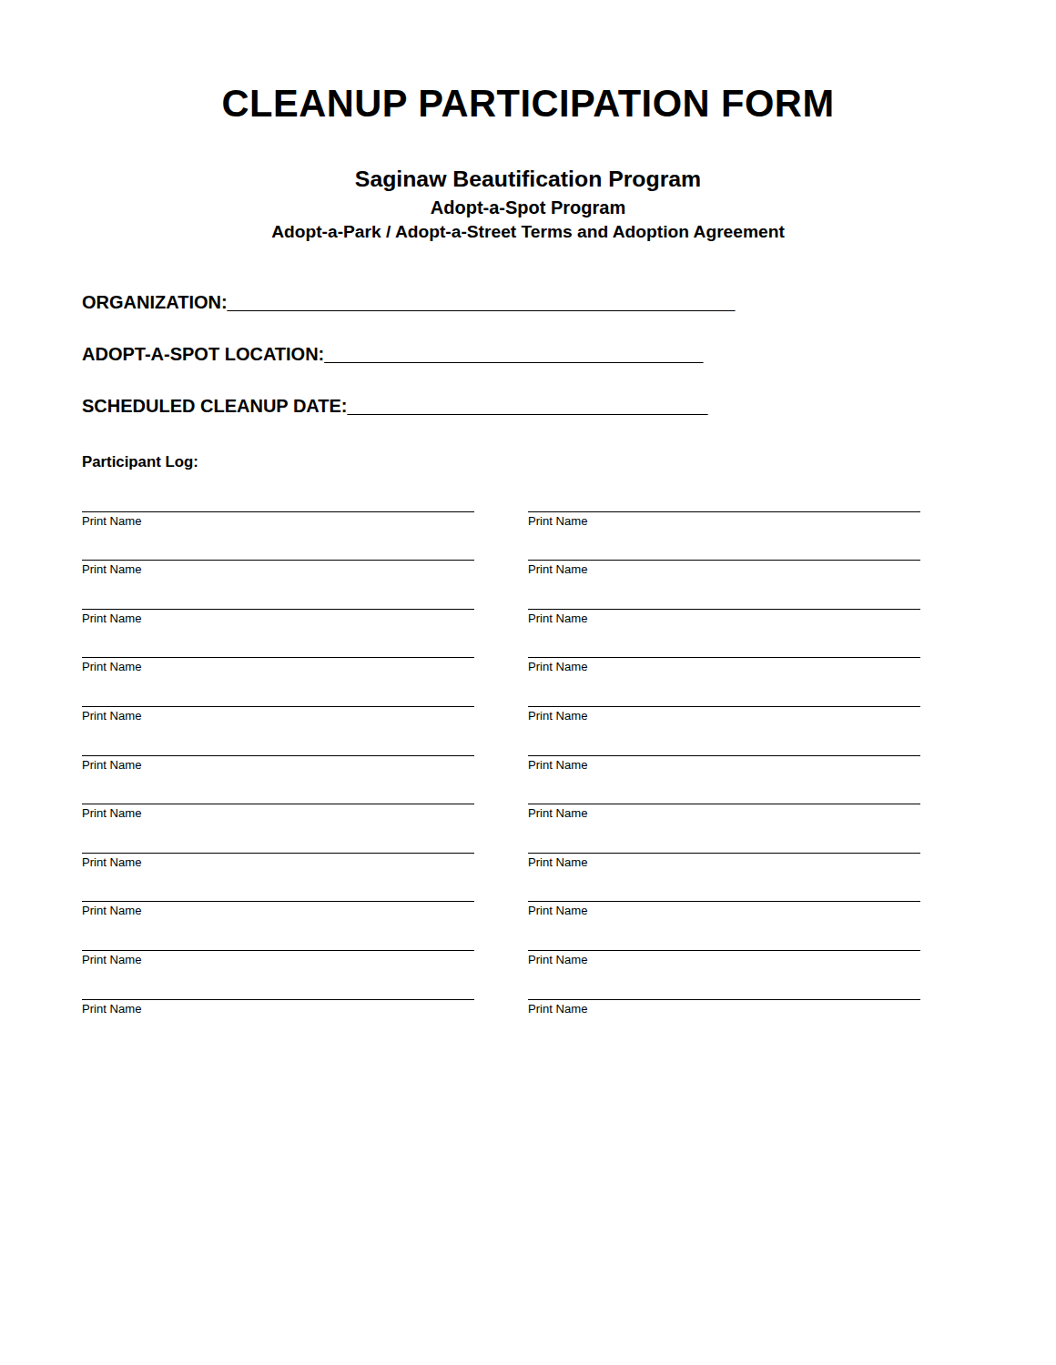CLEANUP PARTICIPATION FORM
Saginaw Beautification Program
Adopt-a-Spot Program
Adopt-a-Park / Adopt-a-Street Terms and Adoption Agreement
ORGANIZATION:_______________________________________________________
ADOPT-A-SPOT LOCATION:_________________________________________
SCHEDULED CLEANUP DATE:_______________________________________
Participant Log:
| Print Name | Print Name |
| Print Name | Print Name |
| Print Name | Print Name |
| Print Name | Print Name |
| Print Name | Print Name |
| Print Name | Print Name |
| Print Name | Print Name |
| Print Name | Print Name |
| Print Name | Print Name |
| Print Name | Print Name |
| Print Name | Print Name |